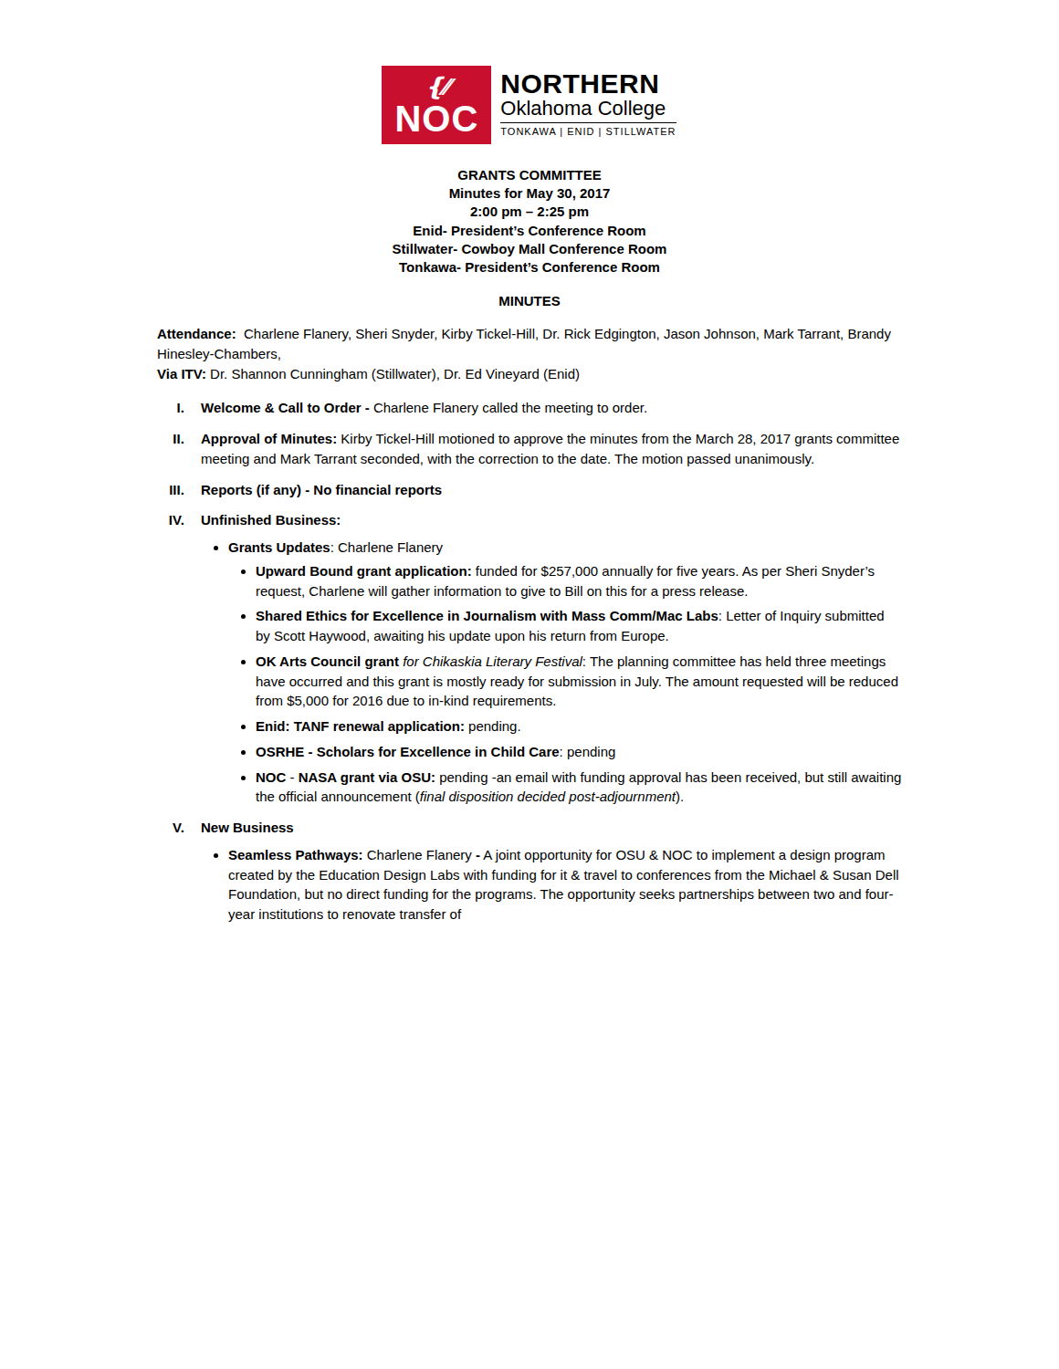| ❴⁄⁄ NOC | NORTHERN Oklahoma College TONKAWA / ENID / STILLWATER |
GRANTS COMMITTEE
Minutes for May 30, 2017
2:00 pm – 2:25 pm
Enid- President’s Conference Room
Stillwater- Cowboy Mall Conference Room
Tonkawa- President’s Conference Room
MINUTES
Attendance: Charlene Flanery, Sheri Snyder, Kirby Tickel-Hill, Dr. Rick Edgington, Jason Johnson, Mark Tarrant, Brandy Hinesley-Chambers,
Via ITV: Dr. Shannon Cunningham (Stillwater), Dr. Ed Vineyard (Enid)
Welcome & Call to Order - Charlene Flanery called the meeting to order.
Approval of Minutes: Kirby Tickel-Hill motioned to approve the minutes from the March 28, 2017 grants committee meeting and Mark Tarrant seconded, with the correction to the date. The motion passed unanimously.
Reports (if any) - No financial reports
Unfinished Business:
Grants Updates: Charlene Flanery
Upward Bound grant application: funded for $257,000 annually for five years. As per Sheri Snyder’s request, Charlene will gather information to give to Bill on this for a press release.
Shared Ethics for Excellence in Journalism with Mass Comm/Mac Labs: Letter of Inquiry submitted by Scott Haywood, awaiting his update upon his return from Europe.
OK Arts Council grant for Chikaskia Literary Festival: The planning committee has held three meetings have occurred and this grant is mostly ready for submission in July. The amount requested will be reduced from $5,000 for 2016 due to in-kind requirements.
Enid: TANF renewal application: pending.
OSRHE - Scholars for Excellence in Child Care: pending
NOC - NASA grant via OSU: pending -an email with funding approval has been received, but still awaiting the official announcement (final disposition decided post-adjournment).
New Business
Seamless Pathways: Charlene Flanery - A joint opportunity for OSU & NOC to implement a design program created by the Education Design Labs with funding for it & travel to conferences from the Michael & Susan Dell Foundation, but no direct funding for the programs. The opportunity seeks partnerships between two and four-year institutions to renovate transfer of